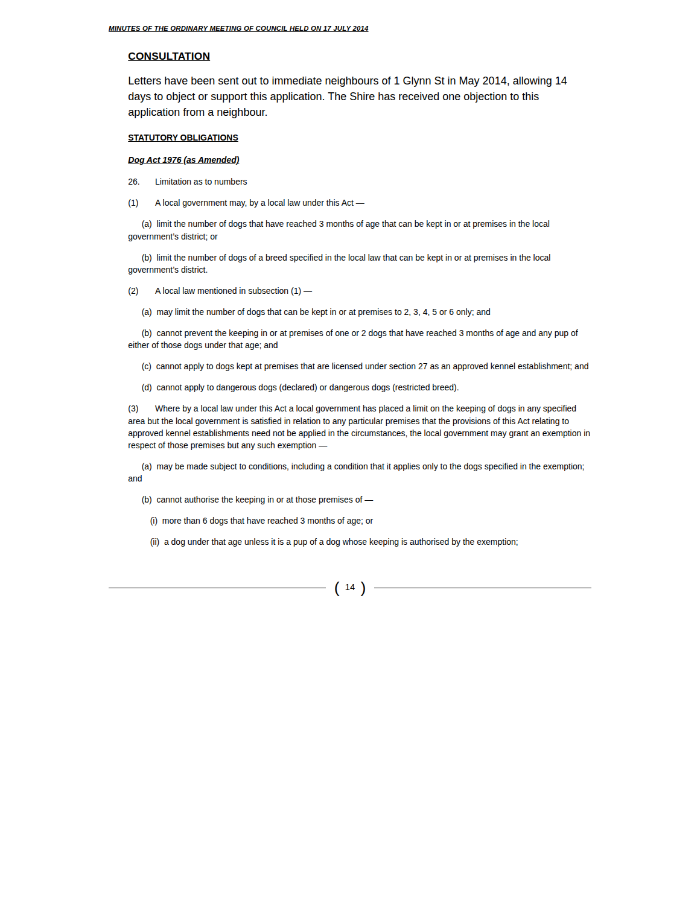MINUTES OF THE ORDINARY MEETING OF COUNCIL HELD ON 17 JULY 2014
CONSULTATION
Letters have been sent out to immediate neighbours of 1 Glynn St in May 2014, allowing 14 days to object or support this application. The Shire has received one objection to this application from a neighbour.
STATUTORY OBLIGATIONS
Dog Act 1976 (as Amended)
26. Limitation as to numbers
(1) A local government may, by a local law under this Act —
(a) limit the number of dogs that have reached 3 months of age that can be kept in or at premises in the local government’s district; or
(b) limit the number of dogs of a breed specified in the local law that can be kept in or at premises in the local government’s district.
(2) A local law mentioned in subsection (1) —
(a) may limit the number of dogs that can be kept in or at premises to 2, 3, 4, 5 or 6 only; and
(b) cannot prevent the keeping in or at premises of one or 2 dogs that have reached 3 months of age and any pup of either of those dogs under that age; and
(c) cannot apply to dogs kept at premises that are licensed under section 27 as an approved kennel establishment; and
(d) cannot apply to dangerous dogs (declared) or dangerous dogs (restricted breed).
(3) Where by a local law under this Act a local government has placed a limit on the keeping of dogs in any specified area but the local government is satisfied in relation to any particular premises that the provisions of this Act relating to approved kennel establishments need not be applied in the circumstances, the local government may grant an exemption in respect of those premises but any such exemption —
(a) may be made subject to conditions, including a condition that it applies only to the dogs specified in the exemption; and
(b) cannot authorise the keeping in or at those premises of —
(i) more than 6 dogs that have reached 3 months of age; or
(ii) a dog under that age unless it is a pup of a dog whose keeping is authorised by the exemption;
14